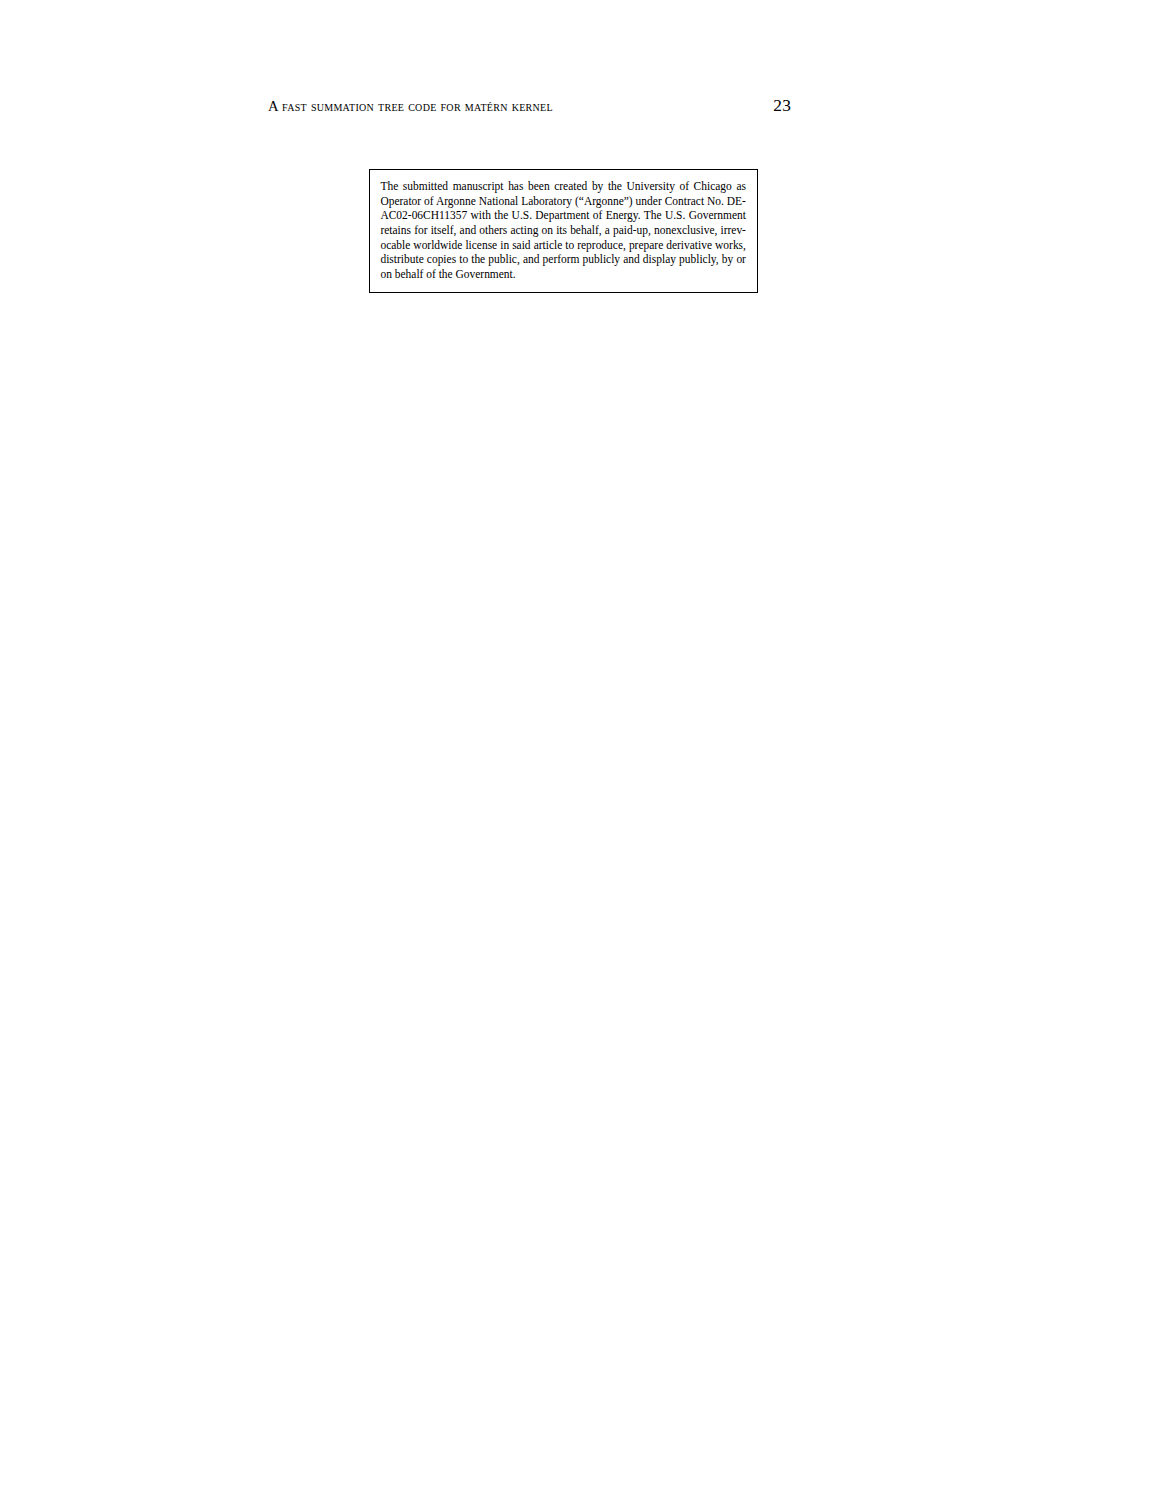A fast summation tree code for Matérn kernel 23
The submitted manuscript has been created by the University of Chicago as Operator of Argonne National Laboratory (“Argonne”) under Contract No. DE-AC02-06CH11357 with the U.S. Department of Energy. The U.S. Government retains for itself, and others acting on its behalf, a paid-up, nonexclusive, irrevocable worldwide license in said article to reproduce, prepare derivative works, distribute copies to the public, and perform publicly and display publicly, by or on behalf of the Government.